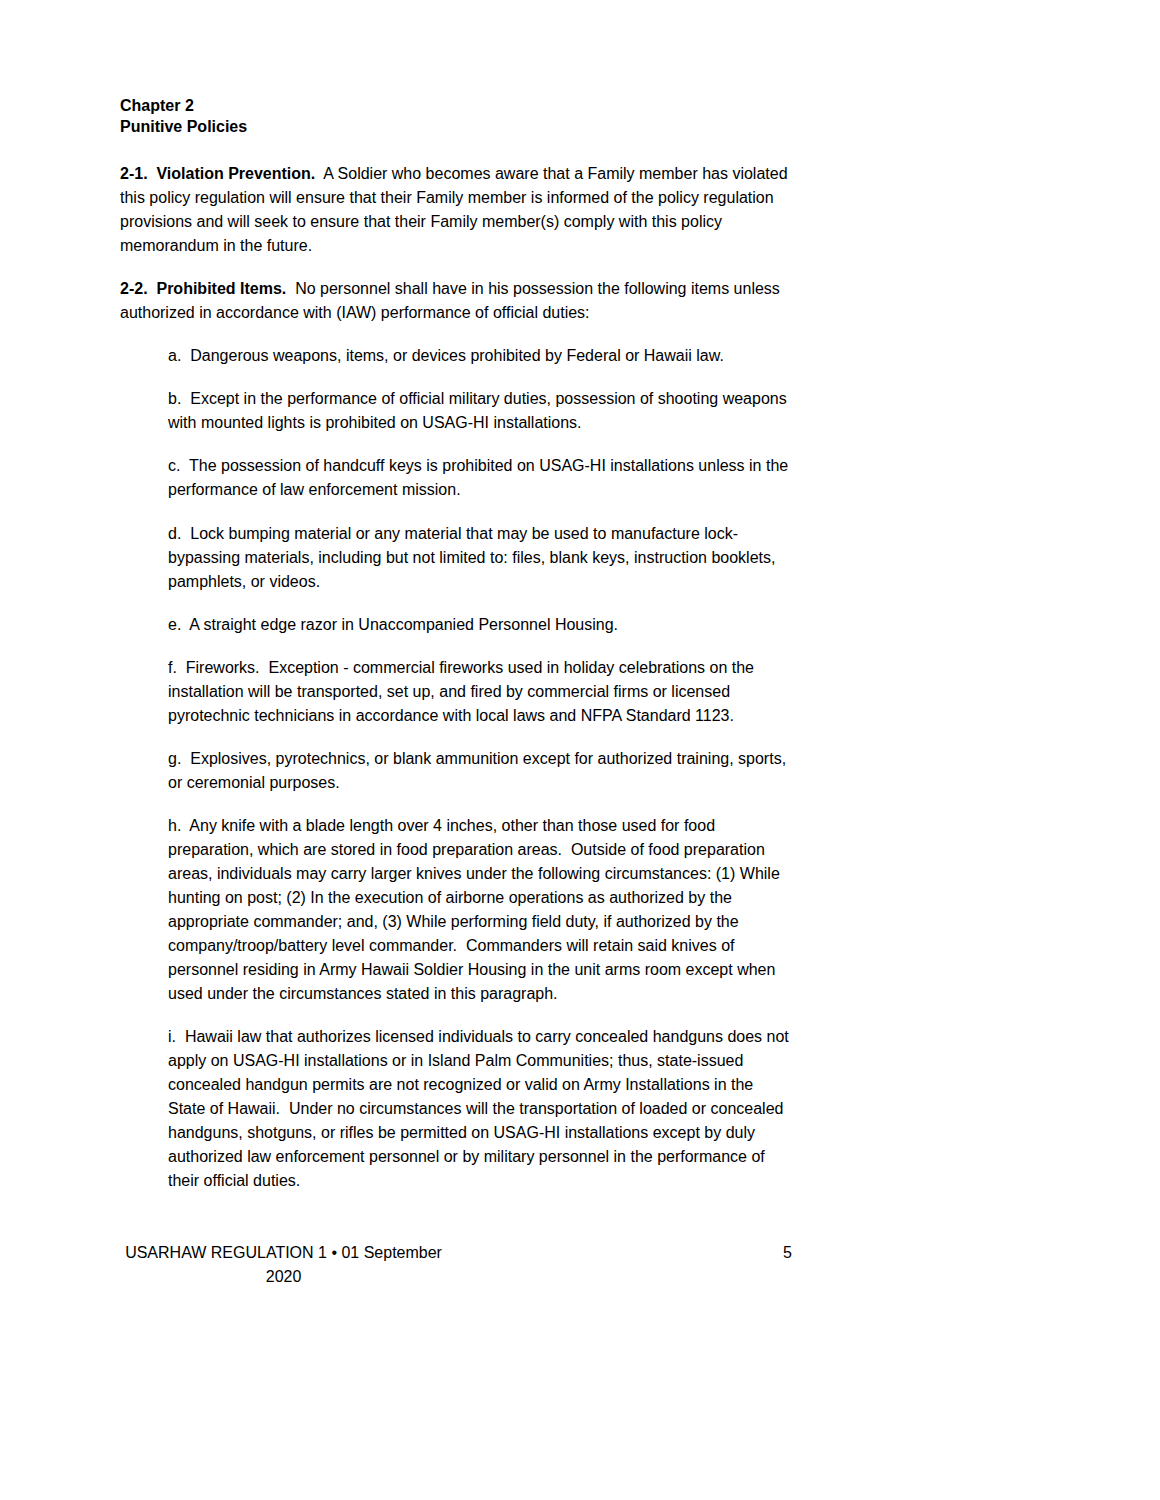Chapter 2
Punitive Policies
2-1. Violation Prevention. A Soldier who becomes aware that a Family member has violated this policy regulation will ensure that their Family member is informed of the policy regulation provisions and will seek to ensure that their Family member(s) comply with this policy memorandum in the future.
2-2. Prohibited Items. No personnel shall have in his possession the following items unless authorized in accordance with (IAW) performance of official duties:
a. Dangerous weapons, items, or devices prohibited by Federal or Hawaii law.
b. Except in the performance of official military duties, possession of shooting weapons with mounted lights is prohibited on USAG-HI installations.
c. The possession of handcuff keys is prohibited on USAG-HI installations unless in the performance of law enforcement mission.
d. Lock bumping material or any material that may be used to manufacture lock-bypassing materials, including but not limited to: files, blank keys, instruction booklets, pamphlets, or videos.
e. A straight edge razor in Unaccompanied Personnel Housing.
f. Fireworks. Exception - commercial fireworks used in holiday celebrations on the installation will be transported, set up, and fired by commercial firms or licensed pyrotechnic technicians in accordance with local laws and NFPA Standard 1123.
g. Explosives, pyrotechnics, or blank ammunition except for authorized training, sports, or ceremonial purposes.
h. Any knife with a blade length over 4 inches, other than those used for food preparation, which are stored in food preparation areas. Outside of food preparation areas, individuals may carry larger knives under the following circumstances: (1) While hunting on post; (2) In the execution of airborne operations as authorized by the appropriate commander; and, (3) While performing field duty, if authorized by the company/troop/battery level commander. Commanders will retain said knives of personnel residing in Army Hawaii Soldier Housing in the unit arms room except when used under the circumstances stated in this paragraph.
i. Hawaii law that authorizes licensed individuals to carry concealed handguns does not apply on USAG-HI installations or in Island Palm Communities; thus, state-issued concealed handgun permits are not recognized or valid on Army Installations in the State of Hawaii. Under no circumstances will the transportation of loaded or concealed handguns, shotguns, or rifles be permitted on USAG-HI installations except by duly authorized law enforcement personnel or by military personnel in the performance of their official duties.
USARHAW REGULATION 1 • 01 September 2020 5